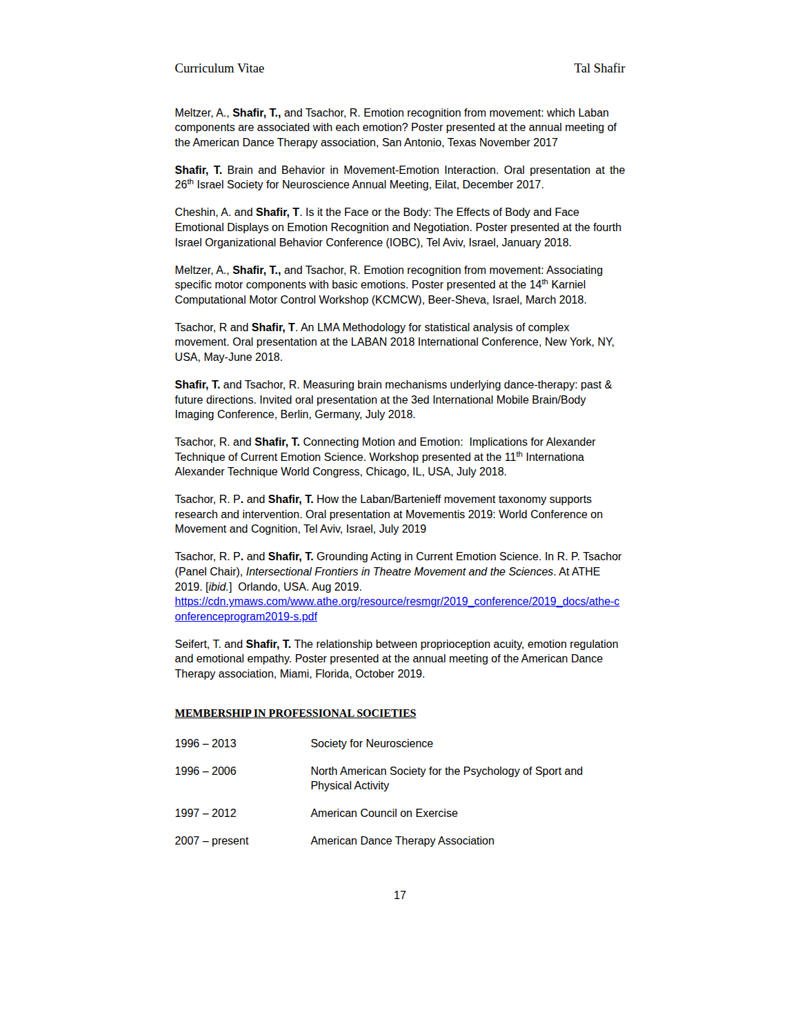Curriculum Vitae Tal Shafir
Meltzer, A., Shafir, T., and Tsachor, R. Emotion recognition from movement: which Laban components are associated with each emotion? Poster presented at the annual meeting of the American Dance Therapy association, San Antonio, Texas November 2017
Shafir, T. Brain and Behavior in Movement-Emotion Interaction. Oral presentation at the 26th Israel Society for Neuroscience Annual Meeting, Eilat, December 2017.
Cheshin, A. and Shafir, T. Is it the Face or the Body: The Effects of Body and Face Emotional Displays on Emotion Recognition and Negotiation. Poster presented at the fourth Israel Organizational Behavior Conference (IOBC), Tel Aviv, Israel, January 2018.
Meltzer, A., Shafir, T., and Tsachor, R. Emotion recognition from movement: Associating specific motor components with basic emotions. Poster presented at the 14th Karniel Computational Motor Control Workshop (KCMCW), Beer-Sheva, Israel, March 2018.
Tsachor, R and Shafir, T. An LMA Methodology for statistical analysis of complex movement. Oral presentation at the LABAN 2018 International Conference, New York, NY, USA, May-June 2018.
Shafir, T. and Tsachor, R. Measuring brain mechanisms underlying dance-therapy: past & future directions. Invited oral presentation at the 3ed International Mobile Brain/Body Imaging Conference, Berlin, Germany, July 2018.
Tsachor, R. and Shafir, T. Connecting Motion and Emotion: Implications for Alexander Technique of Current Emotion Science. Workshop presented at the 11th Internationa Alexander Technique World Congress, Chicago, IL, USA, July 2018.
Tsachor, R. P. and Shafir, T. How the Laban/Bartenieff movement taxonomy supports research and intervention. Oral presentation at Movementis 2019: World Conference on Movement and Cognition, Tel Aviv, Israel, July 2019
Tsachor, R. P. and Shafir, T. Grounding Acting in Current Emotion Science. In R. P. Tsachor (Panel Chair), Intersectional Frontiers in Theatre Movement and the Sciences. At ATHE 2019. [ibid.] Orlando, USA. Aug 2019.
https://cdn.ymaws.com/www.athe.org/resource/resmgr/2019_conference/2019_docs/athe-conferenceprogram2019-s.pdf
Seifert, T. and Shafir, T. The relationship between proprioception acuity, emotion regulation and emotional empathy. Poster presented at the annual meeting of the American Dance Therapy association, Miami, Florida, October 2019.
MEMBERSHIP IN PROFESSIONAL SOCIETIES
| 1996 – 2013 | Society for Neuroscience |
| 1996 – 2006 | North American Society for the Psychology of Sport and Physical Activity |
| 1997 – 2012 | American Council on Exercise |
| 2007 – present | American Dance Therapy Association |
17